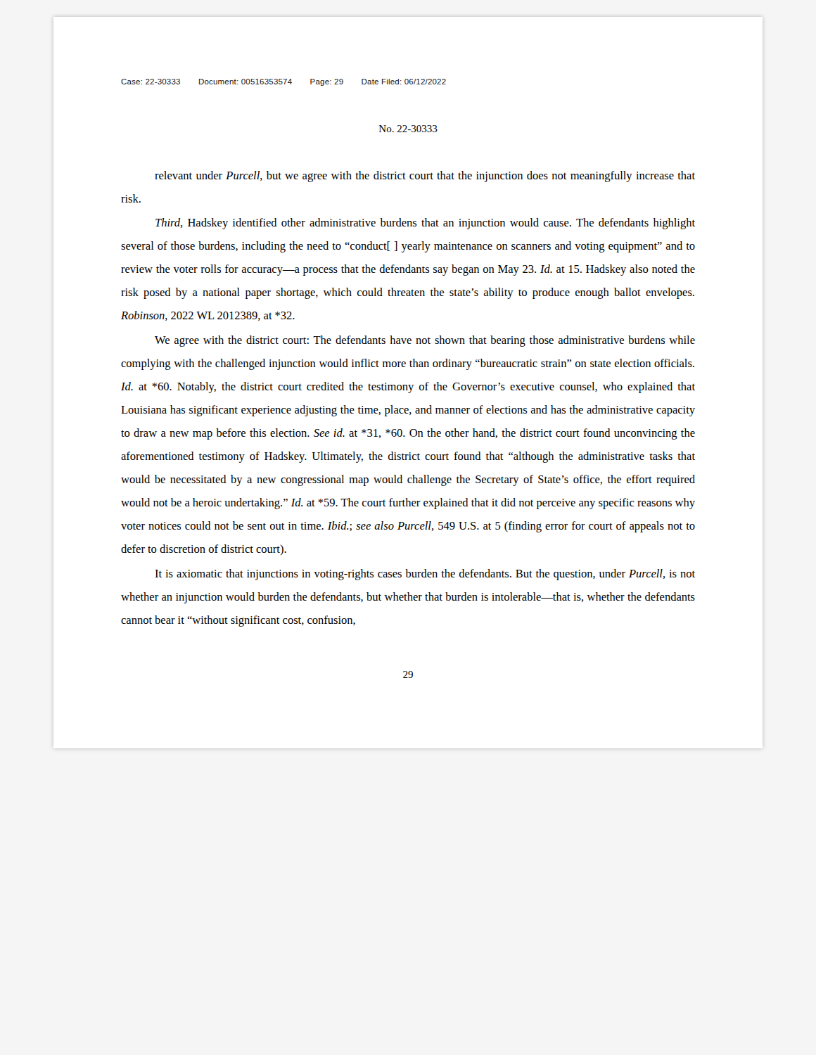Case: 22-30333 Document: 00516353574 Page: 29 Date Filed: 06/12/2022
No. 22-30333
relevant under Purcell, but we agree with the district court that the injunction does not meaningfully increase that risk.
Third, Hadskey identified other administrative burdens that an injunction would cause. The defendants highlight several of those burdens, including the need to “conduct[ ] yearly maintenance on scanners and voting equipment” and to review the voter rolls for accuracy—a process that the defendants say began on May 23. Id. at 15. Hadskey also noted the risk posed by a national paper shortage, which could threaten the state’s ability to produce enough ballot envelopes. Robinson, 2022 WL 2012389, at *32.
We agree with the district court: The defendants have not shown that bearing those administrative burdens while complying with the challenged injunction would inflict more than ordinary “bureaucratic strain” on state election officials. Id. at *60. Notably, the district court credited the testimony of the Governor’s executive counsel, who explained that Louisiana has significant experience adjusting the time, place, and manner of elections and has the administrative capacity to draw a new map before this election. See id. at *31, *60. On the other hand, the district court found unconvincing the aforementioned testimony of Hadskey. Ultimately, the district court found that “although the administrative tasks that would be necessitated by a new congressional map would challenge the Secretary of State’s office, the effort required would not be a heroic undertaking.” Id. at *59. The court further explained that it did not perceive any specific reasons why voter notices could not be sent out in time. Ibid.; see also Purcell, 549 U.S. at 5 (finding error for court of appeals not to defer to discretion of district court).
It is axiomatic that injunctions in voting-rights cases burden the defendants. But the question, under Purcell, is not whether an injunction would burden the defendants, but whether that burden is intolerable—that is, whether the defendants cannot bear it “without significant cost, confusion,
29